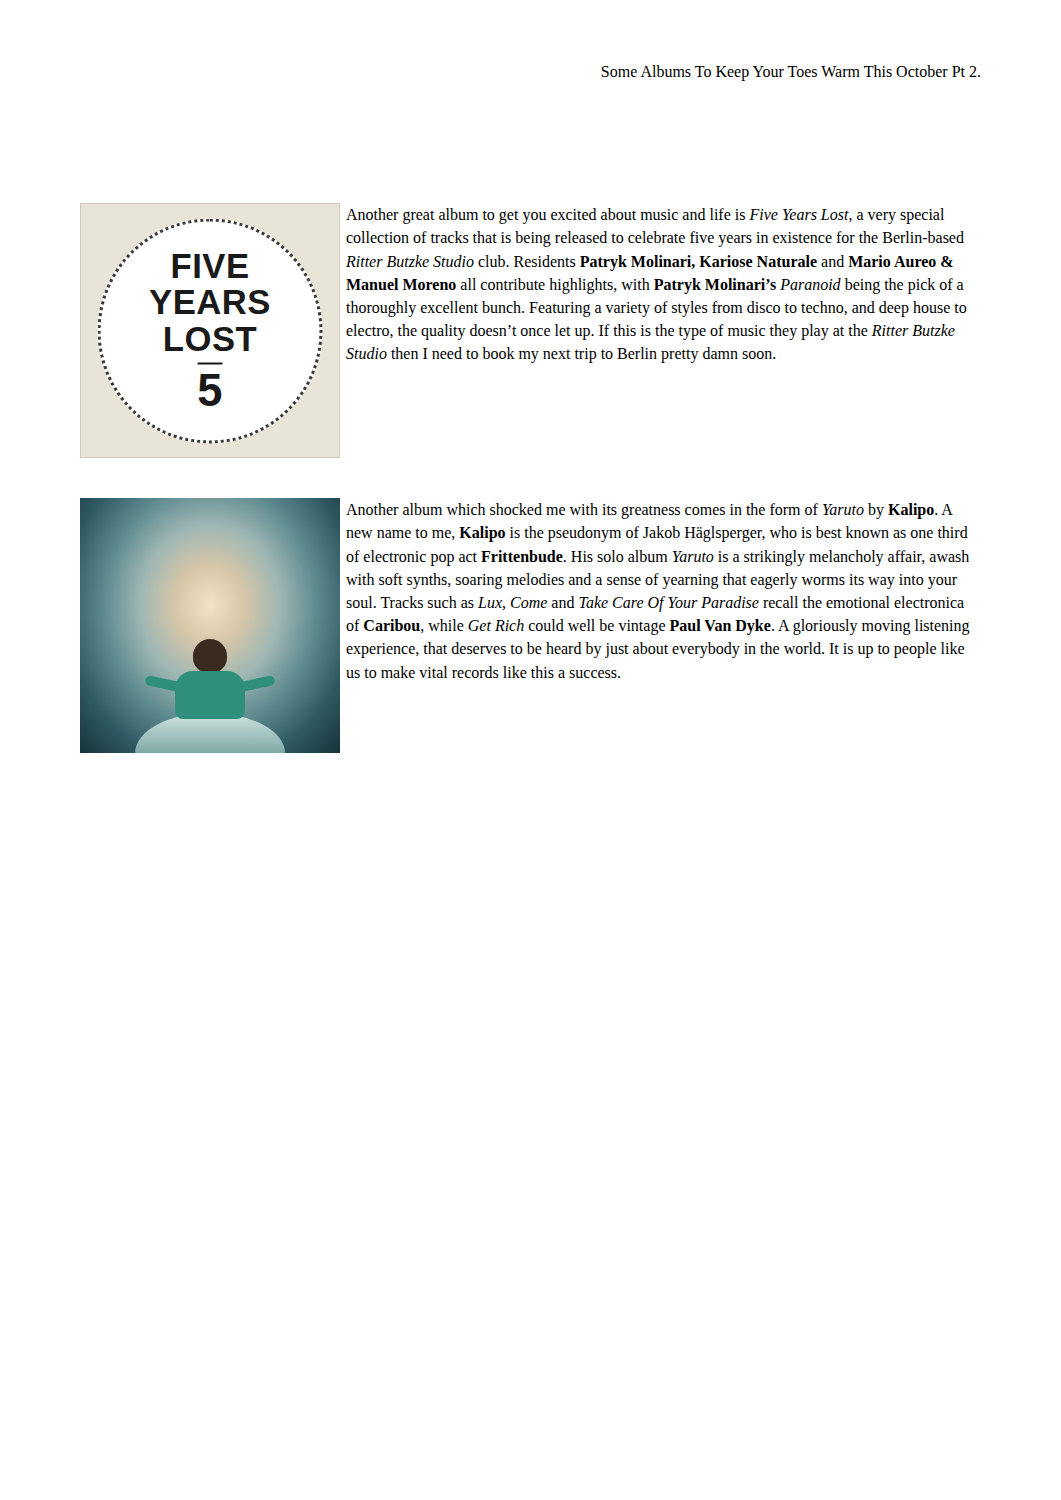Some Albums To Keep Your Toes Warm This October Pt 2.
Five Years Lost 5
Another great album to get you excited about music and life is Five Years Lost, a very special collection of tracks that is being released to celebrate five years in existence for the Berlin-based Ritter Butzke Studio club. Residents Patryk Molinari, Kariose Naturale and Mario Aureo & Manuel Moreno all contribute highlights, with Patryk Molinari’s Paranoid being the pick of a thoroughly excellent bunch. Featuring a variety of styles from disco to techno, and deep house to electro, the quality doesn’t once let up. If this is the type of music they play at the Ritter Butzke Studio then I need to book my next trip to Berlin pretty damn soon.
Another album which shocked me with its greatness comes in the form of Yaruto by Kalipo. A new name to me, Kalipo is the pseudonym of Jakob Häglsperger, who is best known as one third of electronic pop act Frittenbude. His solo album Yaruto is a strikingly melancholy affair, awash with soft synths, soaring melodies and a sense of yearning that eagerly worms its way into your soul. Tracks such as Lux, Come and Take Care Of Your Paradise recall the emotional electronica of Caribou, while Get Rich could well be vintage Paul Van Dyke. A gloriously moving listening experience, that deserves to be heard by just about everybody in the world. It is up to people like us to make vital records like this a success.